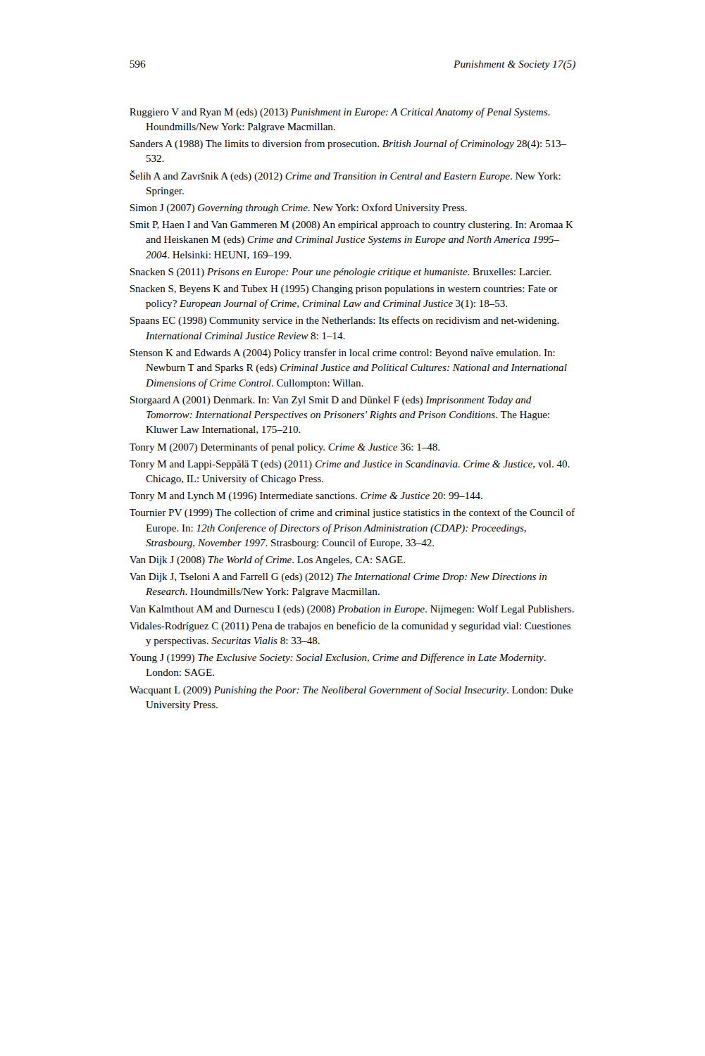596 Punishment & Society 17(5)
Ruggiero V and Ryan M (eds) (2013) Punishment in Europe: A Critical Anatomy of Penal Systems. Houndmills/New York: Palgrave Macmillan.
Sanders A (1988) The limits to diversion from prosecution. British Journal of Criminology 28(4): 513–532.
Šelih A and Završnik A (eds) (2012) Crime and Transition in Central and Eastern Europe. New York: Springer.
Simon J (2007) Governing through Crime. New York: Oxford University Press.
Smit P, Haen I and Van Gammeren M (2008) An empirical approach to country clustering. In: Aromaa K and Heiskanen M (eds) Crime and Criminal Justice Systems in Europe and North America 1995–2004. Helsinki: HEUNI, 169–199.
Snacken S (2011) Prisons en Europe: Pour une pénologie critique et humaniste. Bruxelles: Larcier.
Snacken S, Beyens K and Tubex H (1995) Changing prison populations in western countries: Fate or policy? European Journal of Crime, Criminal Law and Criminal Justice 3(1): 18–53.
Spaans EC (1998) Community service in the Netherlands: Its effects on recidivism and net-widening. International Criminal Justice Review 8: 1–14.
Stenson K and Edwards A (2004) Policy transfer in local crime control: Beyond naïve emulation. In: Newburn T and Sparks R (eds) Criminal Justice and Political Cultures: National and International Dimensions of Crime Control. Cullompton: Willan.
Storgaard A (2001) Denmark. In: Van Zyl Smit D and Dünkel F (eds) Imprisonment Today and Tomorrow: International Perspectives on Prisoners' Rights and Prison Conditions. The Hague: Kluwer Law International, 175–210.
Tonry M (2007) Determinants of penal policy. Crime & Justice 36: 1–48.
Tonry M and Lappi-Seppälä T (eds) (2011) Crime and Justice in Scandinavia. Crime & Justice, vol. 40. Chicago, IL: University of Chicago Press.
Tonry M and Lynch M (1996) Intermediate sanctions. Crime & Justice 20: 99–144.
Tournier PV (1999) The collection of crime and criminal justice statistics in the context of the Council of Europe. In: 12th Conference of Directors of Prison Administration (CDAP): Proceedings, Strasbourg, November 1997. Strasbourg: Council of Europe, 33–42.
Van Dijk J (2008) The World of Crime. Los Angeles, CA: SAGE.
Van Dijk J, Tseloni A and Farrell G (eds) (2012) The International Crime Drop: New Directions in Research. Houndmills/New York: Palgrave Macmillan.
Van Kalmthout AM and Durnescu I (eds) (2008) Probation in Europe. Nijmegen: Wolf Legal Publishers.
Vidales-Rodríguez C (2011) Pena de trabajos en beneficio de la comunidad y seguridad vial: Cuestiones y perspectivas. Securitas Vialis 8: 33–48.
Young J (1999) The Exclusive Society: Social Exclusion, Crime and Difference in Late Modernity. London: SAGE.
Wacquant L (2009) Punishing the Poor: The Neoliberal Government of Social Insecurity. London: Duke University Press.